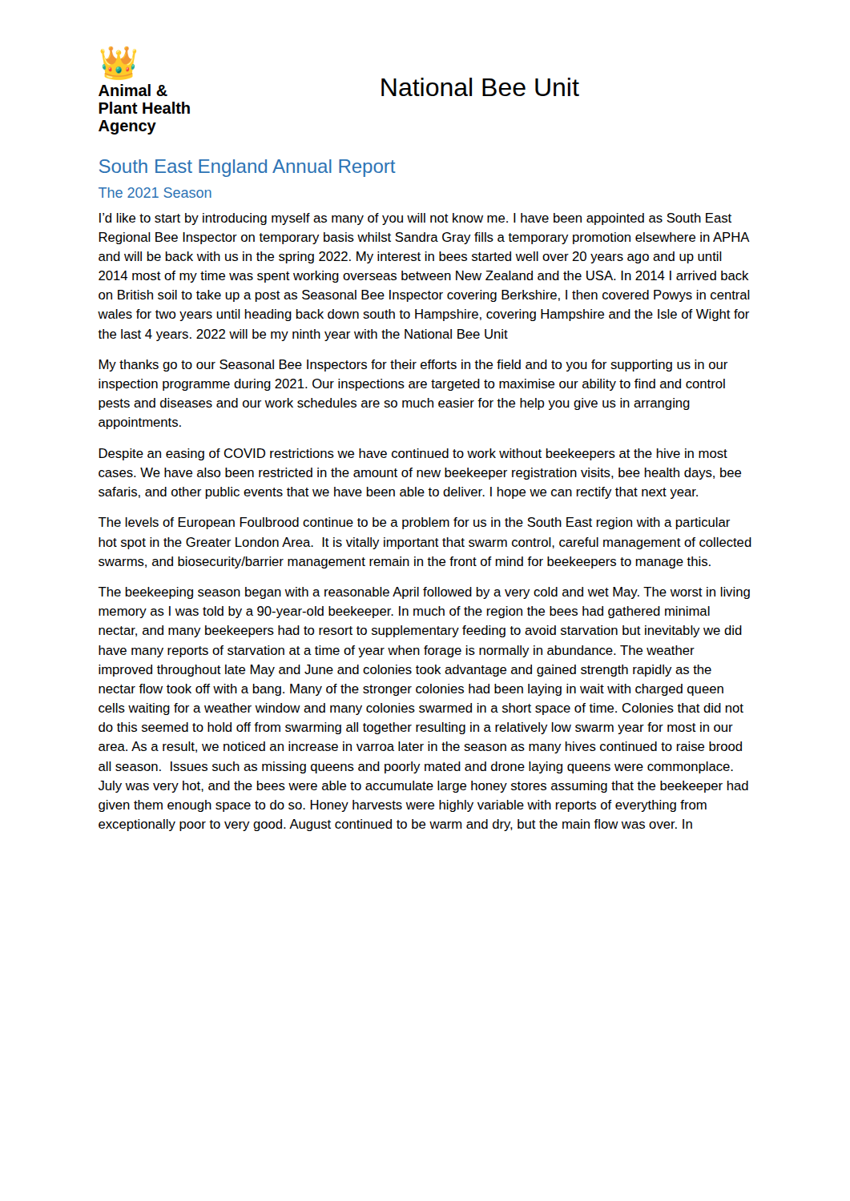👑
Animal &
Plant Health
Agency
National Bee Unit
South East England Annual Report
The 2021 Season
I’d like to start by introducing myself as many of you will not know me. I have been appointed as South East Regional Bee Inspector on temporary basis whilst Sandra Gray fills a temporary promotion elsewhere in APHA and will be back with us in the spring 2022. My interest in bees started well over 20 years ago and up until 2014 most of my time was spent working overseas between New Zealand and the USA. In 2014 I arrived back on British soil to take up a post as Seasonal Bee Inspector covering Berkshire, I then covered Powys in central wales for two years until heading back down south to Hampshire, covering Hampshire and the Isle of Wight for the last 4 years. 2022 will be my ninth year with the National Bee Unit
My thanks go to our Seasonal Bee Inspectors for their efforts in the field and to you for supporting us in our inspection programme during 2021. Our inspections are targeted to maximise our ability to find and control pests and diseases and our work schedules are so much easier for the help you give us in arranging appointments.
Despite an easing of COVID restrictions we have continued to work without beekeepers at the hive in most cases. We have also been restricted in the amount of new beekeeper registration visits, bee health days, bee safaris, and other public events that we have been able to deliver. I hope we can rectify that next year.
The levels of European Foulbrood continue to be a problem for us in the South East region with a particular hot spot in the Greater London Area. It is vitally important that swarm control, careful management of collected swarms, and biosecurity/barrier management remain in the front of mind for beekeepers to manage this.
The beekeeping season began with a reasonable April followed by a very cold and wet May. The worst in living memory as I was told by a 90-year-old beekeeper. In much of the region the bees had gathered minimal nectar, and many beekeepers had to resort to supplementary feeding to avoid starvation but inevitably we did have many reports of starvation at a time of year when forage is normally in abundance. The weather improved throughout late May and June and colonies took advantage and gained strength rapidly as the nectar flow took off with a bang. Many of the stronger colonies had been laying in wait with charged queen cells waiting for a weather window and many colonies swarmed in a short space of time. Colonies that did not do this seemed to hold off from swarming all together resulting in a relatively low swarm year for most in our area. As a result, we noticed an increase in varroa later in the season as many hives continued to raise brood all season. Issues such as missing queens and poorly mated and drone laying queens were commonplace. July was very hot, and the bees were able to accumulate large honey stores assuming that the beekeeper had given them enough space to do so. Honey harvests were highly variable with reports of everything from exceptionally poor to very good. August continued to be warm and dry, but the main flow was over. In